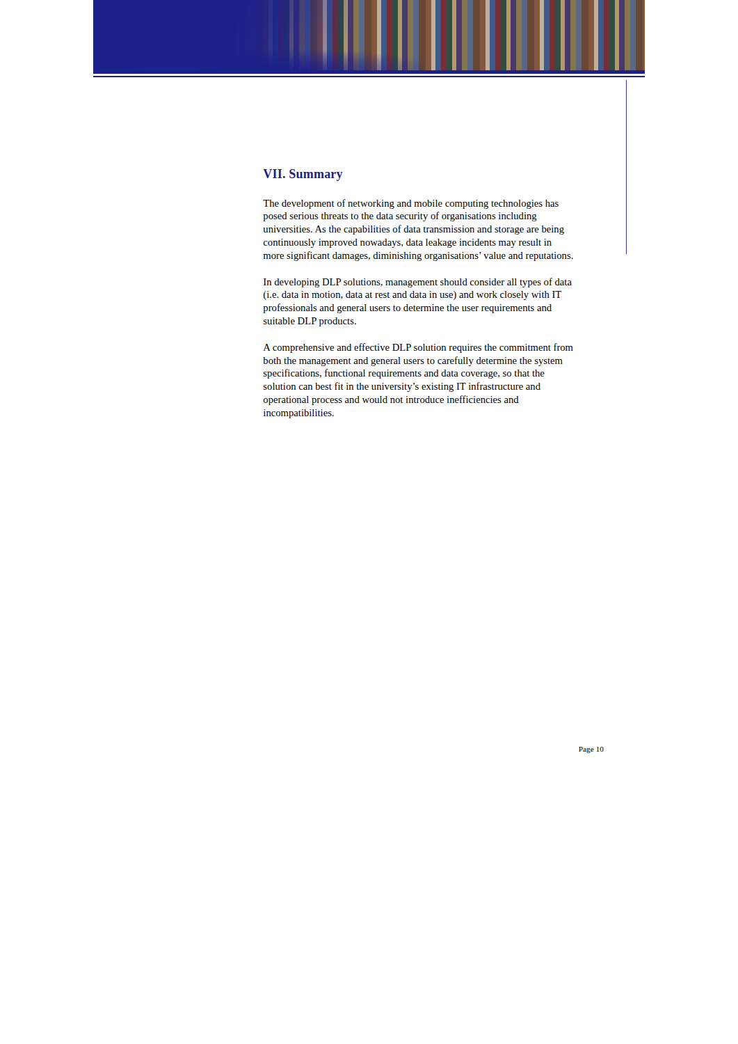VII. Summary
The development of networking and mobile computing technologies has posed serious threats to the data security of organisations including universities. As the capabilities of data transmission and storage are being continuously improved nowadays, data leakage incidents may result in more significant damages, diminishing organisations’ value and reputations.
In developing DLP solutions, management should consider all types of data (i.e. data in motion, data at rest and data in use) and work closely with IT professionals and general users to determine the user requirements and suitable DLP products.
A comprehensive and effective DLP solution requires the commitment from both the management and general users to carefully determine the system specifications, functional requirements and data coverage, so that the solution can best fit in the university’s existing IT infrastructure and operational process and would not introduce inefficiencies and incompatibilities.
Page 10